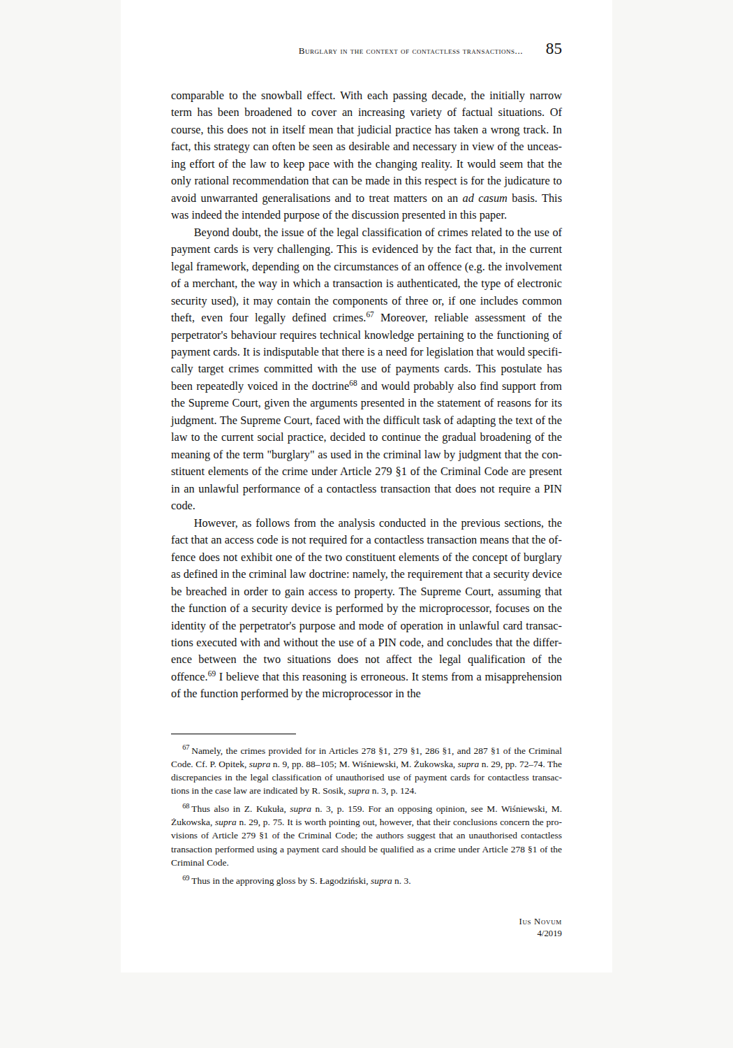Burglary in the context of contactless transactions... 85
comparable to the snowball effect. With each passing decade, the initially narrow term has been broadened to cover an increasing variety of factual situations. Of course, this does not in itself mean that judicial practice has taken a wrong track. In fact, this strategy can often be seen as desirable and necessary in view of the unceasing effort of the law to keep pace with the changing reality. It would seem that the only rational recommendation that can be made in this respect is for the judicature to avoid unwarranted generalisations and to treat matters on an ad casum basis. This was indeed the intended purpose of the discussion presented in this paper.
Beyond doubt, the issue of the legal classification of crimes related to the use of payment cards is very challenging. This is evidenced by the fact that, in the current legal framework, depending on the circumstances of an offence (e.g. the involvement of a merchant, the way in which a transaction is authenticated, the type of electronic security used), it may contain the components of three or, if one includes common theft, even four legally defined crimes.67 Moreover, reliable assessment of the perpetrator's behaviour requires technical knowledge pertaining to the functioning of payment cards. It is indisputable that there is a need for legislation that would specifically target crimes committed with the use of payments cards. This postulate has been repeatedly voiced in the doctrine68 and would probably also find support from the Supreme Court, given the arguments presented in the statement of reasons for its judgment. The Supreme Court, faced with the difficult task of adapting the text of the law to the current social practice, decided to continue the gradual broadening of the meaning of the term "burglary" as used in the criminal law by judgment that the constituent elements of the crime under Article 279 §1 of the Criminal Code are present in an unlawful performance of a contactless transaction that does not require a PIN code.
However, as follows from the analysis conducted in the previous sections, the fact that an access code is not required for a contactless transaction means that the offence does not exhibit one of the two constituent elements of the concept of burglary as defined in the criminal law doctrine: namely, the requirement that a security device be breached in order to gain access to property. The Supreme Court, assuming that the function of a security device is performed by the microprocessor, focuses on the identity of the perpetrator's purpose and mode of operation in unlawful card transactions executed with and without the use of a PIN code, and concludes that the difference between the two situations does not affect the legal qualification of the offence.69 I believe that this reasoning is erroneous. It stems from a misapprehension of the function performed by the microprocessor in the
67 Namely, the crimes provided for in Articles 278 §1, 279 §1, 286 §1, and 287 §1 of the Criminal Code. Cf. P. Opitek, supra n. 9, pp. 88–105; M. Wiśniewski, M. Żukowska, supra n. 29, pp. 72–74. The discrepancies in the legal classification of unauthorised use of payment cards for contactless transactions in the case law are indicated by R. Sosik, supra n. 3, p. 124.
68 Thus also in Z. Kukuła, supra n. 3, p. 159. For an opposing opinion, see M. Wiśniewski, M. Żukowska, supra n. 29, p. 75. It is worth pointing out, however, that their conclusions concern the provisions of Article 279 §1 of the Criminal Code; the authors suggest that an unauthorised contactless transaction performed using a payment card should be qualified as a crime under Article 278 §1 of the Criminal Code.
69 Thus in the approving gloss by S. Łagodziński, supra n. 3.
Ius Novum
4/2019